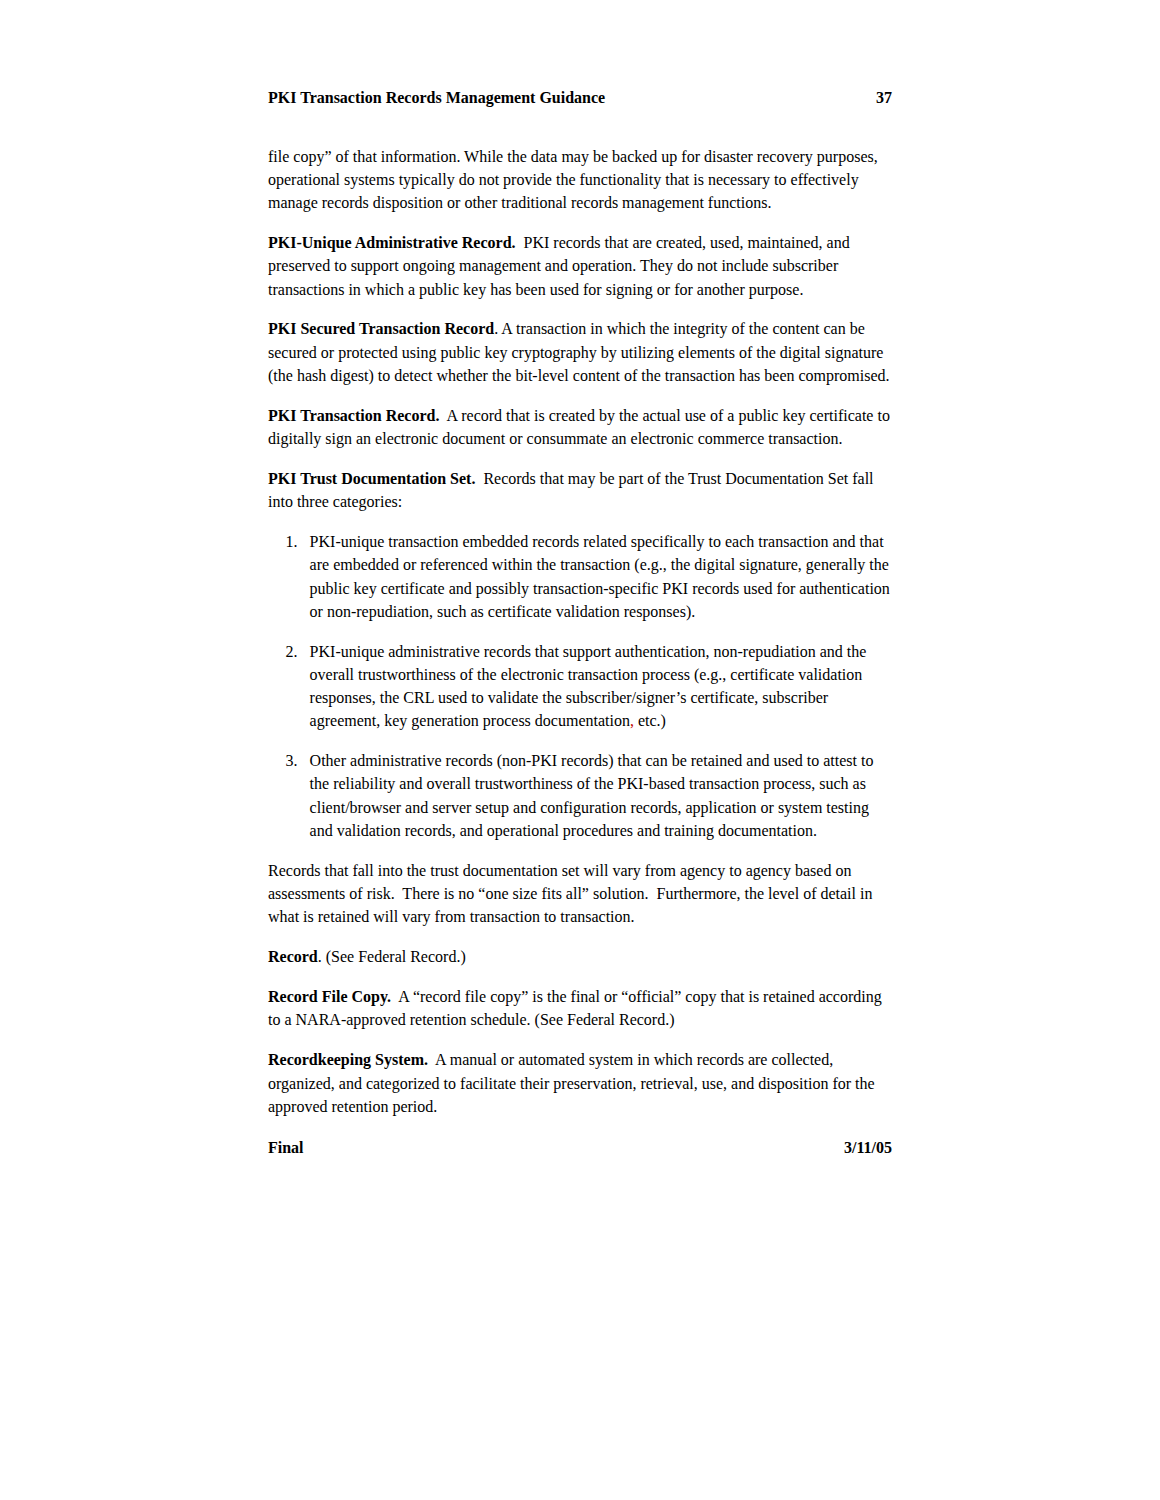PKI Transaction Records Management Guidance 37
file copy” of that information. While the data may be backed up for disaster recovery purposes, operational systems typically do not provide the functionality that is necessary to effectively manage records disposition or other traditional records management functions.
PKI-Unique Administrative Record. PKI records that are created, used, maintained, and preserved to support ongoing management and operation. They do not include subscriber transactions in which a public key has been used for signing or for another purpose.
PKI Secured Transaction Record. A transaction in which the integrity of the content can be secured or protected using public key cryptography by utilizing elements of the digital signature (the hash digest) to detect whether the bit-level content of the transaction has been compromised.
PKI Transaction Record. A record that is created by the actual use of a public key certificate to digitally sign an electronic document or consummate an electronic commerce transaction.
PKI Trust Documentation Set. Records that may be part of the Trust Documentation Set fall into three categories:
PKI-unique transaction embedded records related specifically to each transaction and that are embedded or referenced within the transaction (e.g., the digital signature, generally the public key certificate and possibly transaction-specific PKI records used for authentication or non-repudiation, such as certificate validation responses).
PKI-unique administrative records that support authentication, non-repudiation and the overall trustworthiness of the electronic transaction process (e.g., certificate validation responses, the CRL used to validate the subscriber/signer’s certificate, subscriber agreement, key generation process documentation, etc.)
Other administrative records (non-PKI records) that can be retained and used to attest to the reliability and overall trustworthiness of the PKI-based transaction process, such as client/browser and server setup and configuration records, application or system testing and validation records, and operational procedures and training documentation.
Records that fall into the trust documentation set will vary from agency to agency based on assessments of risk. There is no “one size fits all” solution. Furthermore, the level of detail in what is retained will vary from transaction to transaction.
Record. (See Federal Record.)
Record File Copy. A “record file copy” is the final or “official” copy that is retained according to a NARA-approved retention schedule. (See Federal Record.)
Recordkeeping System. A manual or automated system in which records are collected, organized, and categorized to facilitate their preservation, retrieval, use, and disposition for the approved retention period.
Final 3/11/05